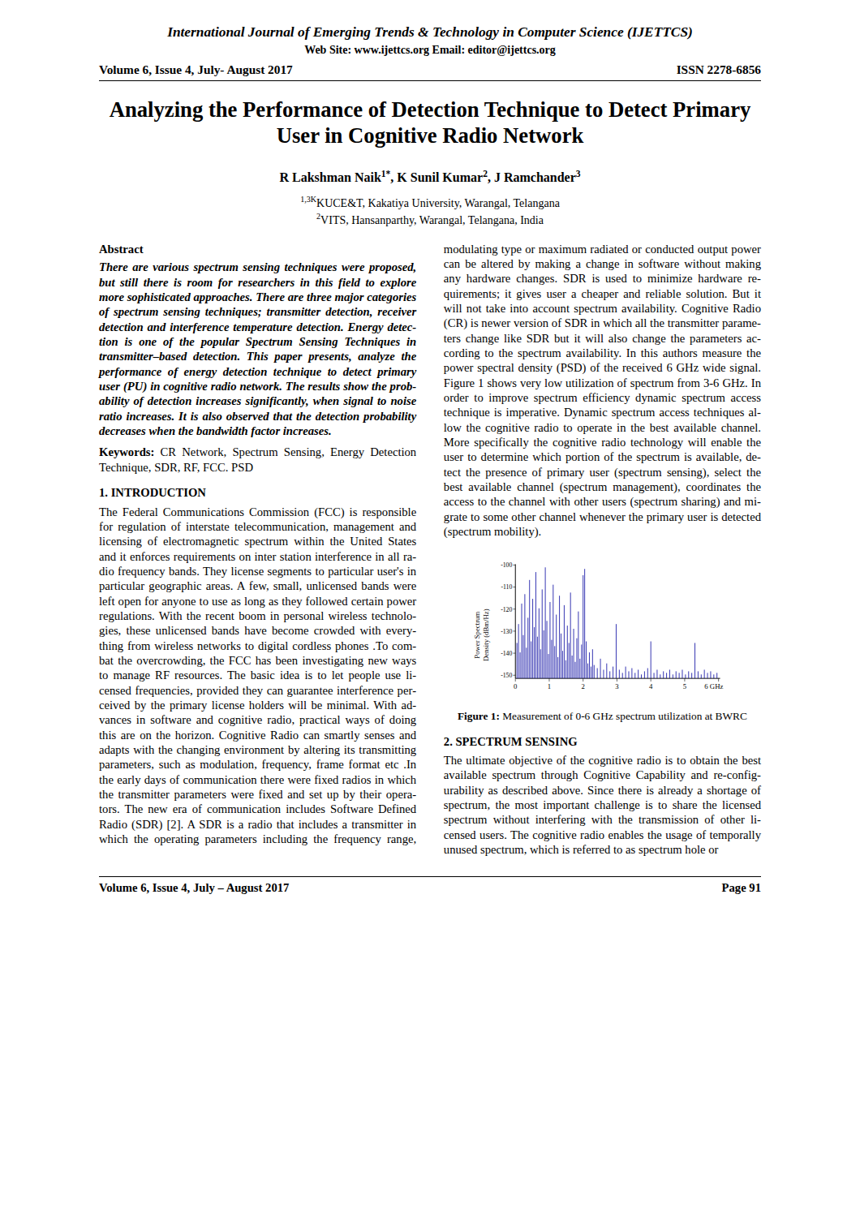International Journal of Emerging Trends & Technology in Computer Science (IJETTCS)
Web Site: www.ijettcs.org Email: editor@ijettcs.org
Volume 6, Issue 4, July- August 2017 ISSN 2278-6856
Analyzing the Performance of Detection Technique to Detect Primary User in Cognitive Radio Network
R Lakshman Naik1*, K Sunil Kumar2, J Ramchander3
1,3KKUCE&T, Kakatiya University, Warangal, Telangana
2VITS, Hansanparthy, Warangal, Telangana, India
Abstract
There are various spectrum sensing techniques were proposed, but still there is room for researchers in this field to explore more sophisticated approaches. There are three major categories of spectrum sensing techniques; transmitter detection, receiver detection and interference temperature detection. Energy detection is one of the popular Spectrum Sensing Techniques in transmitter–based detection. This paper presents, analyze the performance of energy detection technique to detect primary user (PU) in cognitive radio network. The results show the probability of detection increases significantly, when signal to noise ratio increases. It is also observed that the detection probability decreases when the bandwidth factor increases.
Keywords: CR Network, Spectrum Sensing, Energy Detection Technique, SDR, RF, FCC. PSD
1. INTRODUCTION
The Federal Communications Commission (FCC) is responsible for regulation of interstate telecommunication, management and licensing of electromagnetic spectrum within the United States and it enforces requirements on inter station interference in all radio frequency bands. They license segments to particular user's in particular geographic areas. A few, small, unlicensed bands were left open for anyone to use as long as they followed certain power regulations. With the recent boom in personal wireless technologies, these unlicensed bands have become crowded with everything from wireless networks to digital cordless phones .To combat the overcrowding, the FCC has been investigating new ways to manage RF resources. The basic idea is to let people use licensed frequencies, provided they can guarantee interference perceived by the primary license holders will be minimal. With advances in software and cognitive radio, practical ways of doing this are on the horizon. Cognitive Radio can smartly senses and adapts with the changing environment by altering its transmitting parameters, such as modulation, frequency, frame format etc .In the early days of communication there were fixed radios in which the transmitter parameters were fixed and set up by their operators. The new era of communication includes Software Defined Radio (SDR) [2]. A SDR is a radio that includes a transmitter in which the operating parameters including the frequency range, modulating type or maximum radiated or conducted output power can be altered by making a change in software without making any hardware changes. SDR is used to minimize hardware requirements; it gives user a cheaper and reliable solution. But it will not take into account spectrum availability. Cognitive Radio (CR) is newer version of SDR in which all the transmitter parameters change like SDR but it will also change the parameters according to the spectrum availability. In this authors measure the power spectral density (PSD) of the received 6 GHz wide signal. Figure 1 shows very low utilization of spectrum from 3-6 GHz. In order to improve spectrum efficiency dynamic spectrum access technique is imperative. Dynamic spectrum access techniques allow the cognitive radio to operate in the best available channel. More specifically the cognitive radio technology will enable the user to determine which portion of the spectrum is available, detect the presence of primary user (spectrum sensing), select the best available channel (spectrum management), coordinates the access to the channel with other users (spectrum sharing) and migrate to some other channel whenever the primary user is detected (spectrum mobility).
Power Spectrum Density (dBm/Hz) -100 -110 -120 -130 -140 -150 0 1 2 3 4 5 6 GHz
Figure 1: Measurement of 0-6 GHz spectrum utilization at BWRC
2. SPECTRUM SENSING
The ultimate objective of the cognitive radio is to obtain the best available spectrum through Cognitive Capability and re-configurability as described above. Since there is already a shortage of spectrum, the most important challenge is to share the licensed spectrum without interfering with the transmission of other licensed users. The cognitive radio enables the usage of temporally unused spectrum, which is referred to as spectrum hole or
Volume 6, Issue 4, July – August 2017 Page 91